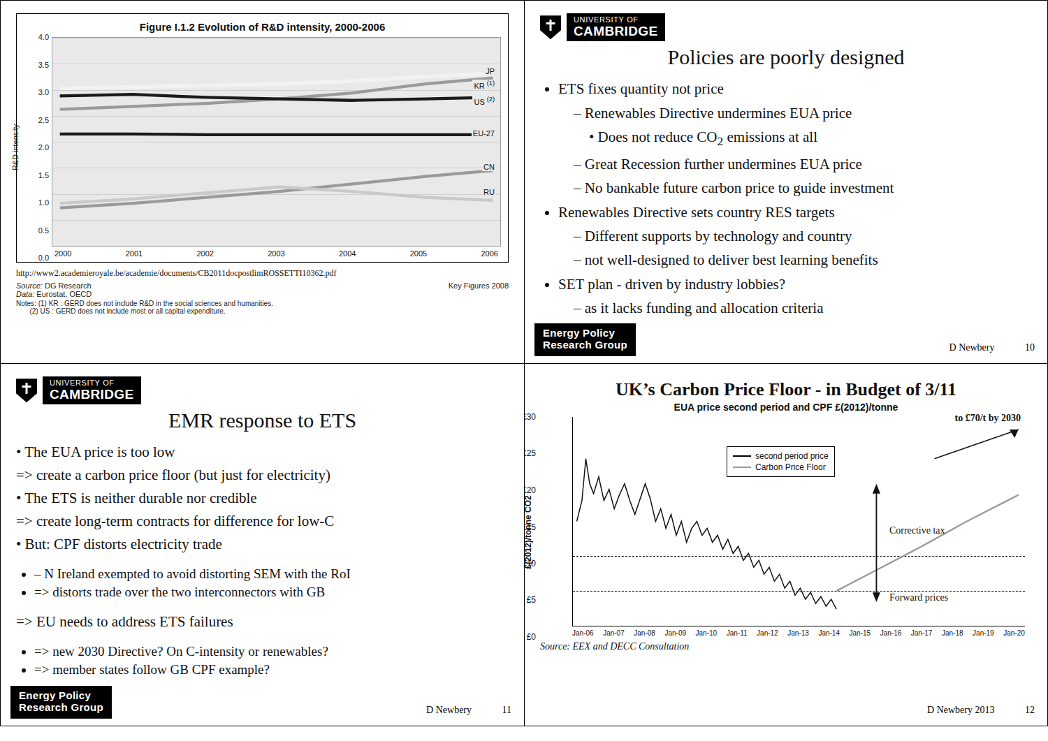Figure I.1.2 Evolution of R&D intensity, 2000-2006
R&D intensity
4.0
3.5
3.0
2.5
2.0
1.5
1.0
0.5
0.0
JP KR (1) US (2) EU-27 CN RU
2000200120022003 200420052006
http://www2.academieroyale.be/academie/documents/CB2011docpostlimROSSETTI10362.pdf
Source: DG Research
Data: Eurostat, OECD
Key Figures 2008
Notes: (1) KR : GERD does not include R&D in the social sciences and humanities.
(2) US : GERD does not include most or all capital expenditure.
UNIVERSITY OF CAMBRIDGE
Policies are poorly designed
ETS fixes quantity not price
Renewables Directive undermines EUA price
Does not reduce CO2 emissions at all
Great Recession further undermines EUA price
No bankable future carbon price to guide investment
Renewables Directive sets country RES targets
Different supports by technology and country
not well-designed to deliver best learning benefits
SET plan - driven by industry lobbies?
as it lacks funding and allocation criteria
Energy Policy Research Group
D Newbery 10
UNIVERSITY OF CAMBRIDGE
EMR response to ETS
The EUA price is too low
=> create a carbon price floor (but just for electricity)
The ETS is neither durable nor credible
=> create long-term contracts for difference for low-C
But: CPF distorts electricity trade
N Ireland exempted to avoid distorting SEM with the RoI
=> distorts trade over the two interconnectors with GB
=> EU needs to address ETS failures
=> new 2030 Directive? On C-intensity or renewables?
=> member states follow GB CPF example?
Energy Policy Research Group
D Newbery 11
UK’s Carbon Price Floor - in Budget of 3/11
EUA price second period and CPF £(2012)/tonne
£(2012)/tonne CO2
£30
£25
£20
£15
£10
£5
£0
second period price
Carbon Price Floor
to £70/t by 2030
Corrective tax
Forward prices
Jan-06 Jan-07 Jan-08 Jan-09 Jan-10 Jan-11 Jan-12 Jan-13 Jan-14 Jan-15 Jan-16 Jan-17 Jan-18 Jan-19 Jan-20
Source: EEX and DECC Consultation
D Newbery 2013 12